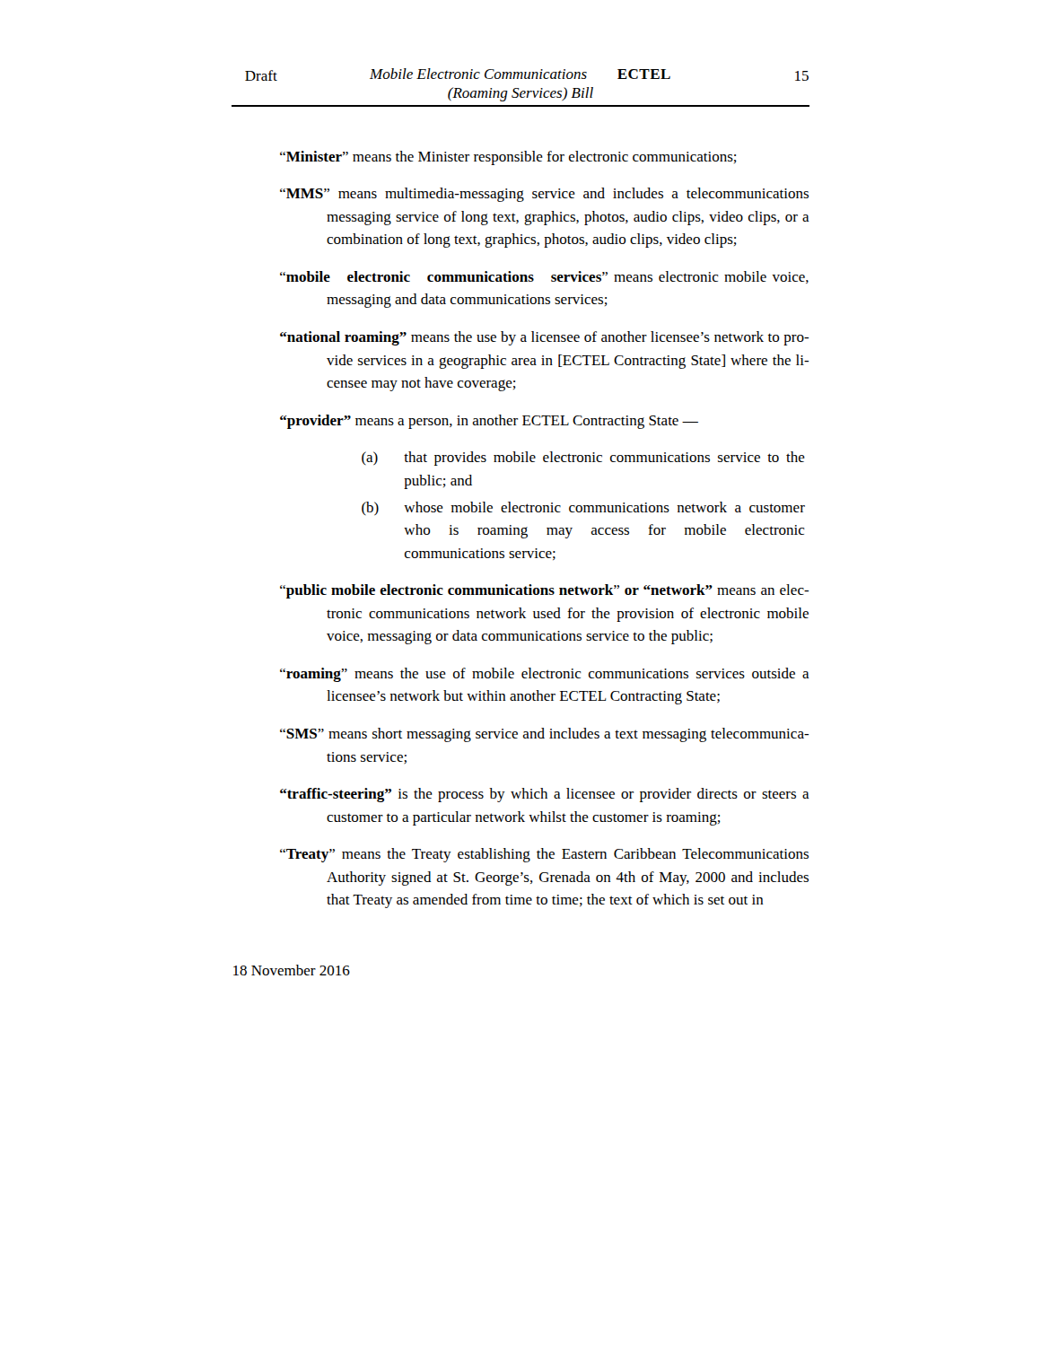Draft
Mobile Electronic CommunicationsECTEL
(Roaming Services) Bill
15
“Minister” means the Minister responsible for electronic communications;
“MMS” means multimedia-messaging service and includes a telecommunications messaging service of long text, graphics, photos, audio clips, video clips, or a combination of long text, graphics, photos, audio clips, video clips;
“mobile electronic communications services” means electronic mobile voice, messaging and data communications services;
“national roaming” means the use by a licensee of another licensee’s network to provide services in a geographic area in [ECTEL Contracting State] where the licensee may not have coverage;
“provider” means a person, in another ECTEL Contracting State —
(a) that provides mobile electronic communications service to the public; and
(b) whose mobile electronic communications network a customer who is roaming may access for mobile electronic communications service;
“public mobile electronic communications network” or “network” means an electronic communications network used for the provision of electronic mobile voice, messaging or data communications service to the public;
“roaming” means the use of mobile electronic communications services outside a licensee’s network but within another ECTEL Contracting State;
“SMS” means short messaging service and includes a text messaging telecommunications service;
“traffic-steering” is the process by which a licensee or provider directs or steers a customer to a particular network whilst the customer is roaming;
“Treaty” means the Treaty establishing the Eastern Caribbean Telecommunications Authority signed at St. George’s, Grenada on 4th of May, 2000 and includes that Treaty as amended from time to time; the text of which is set out in
18 November 2016